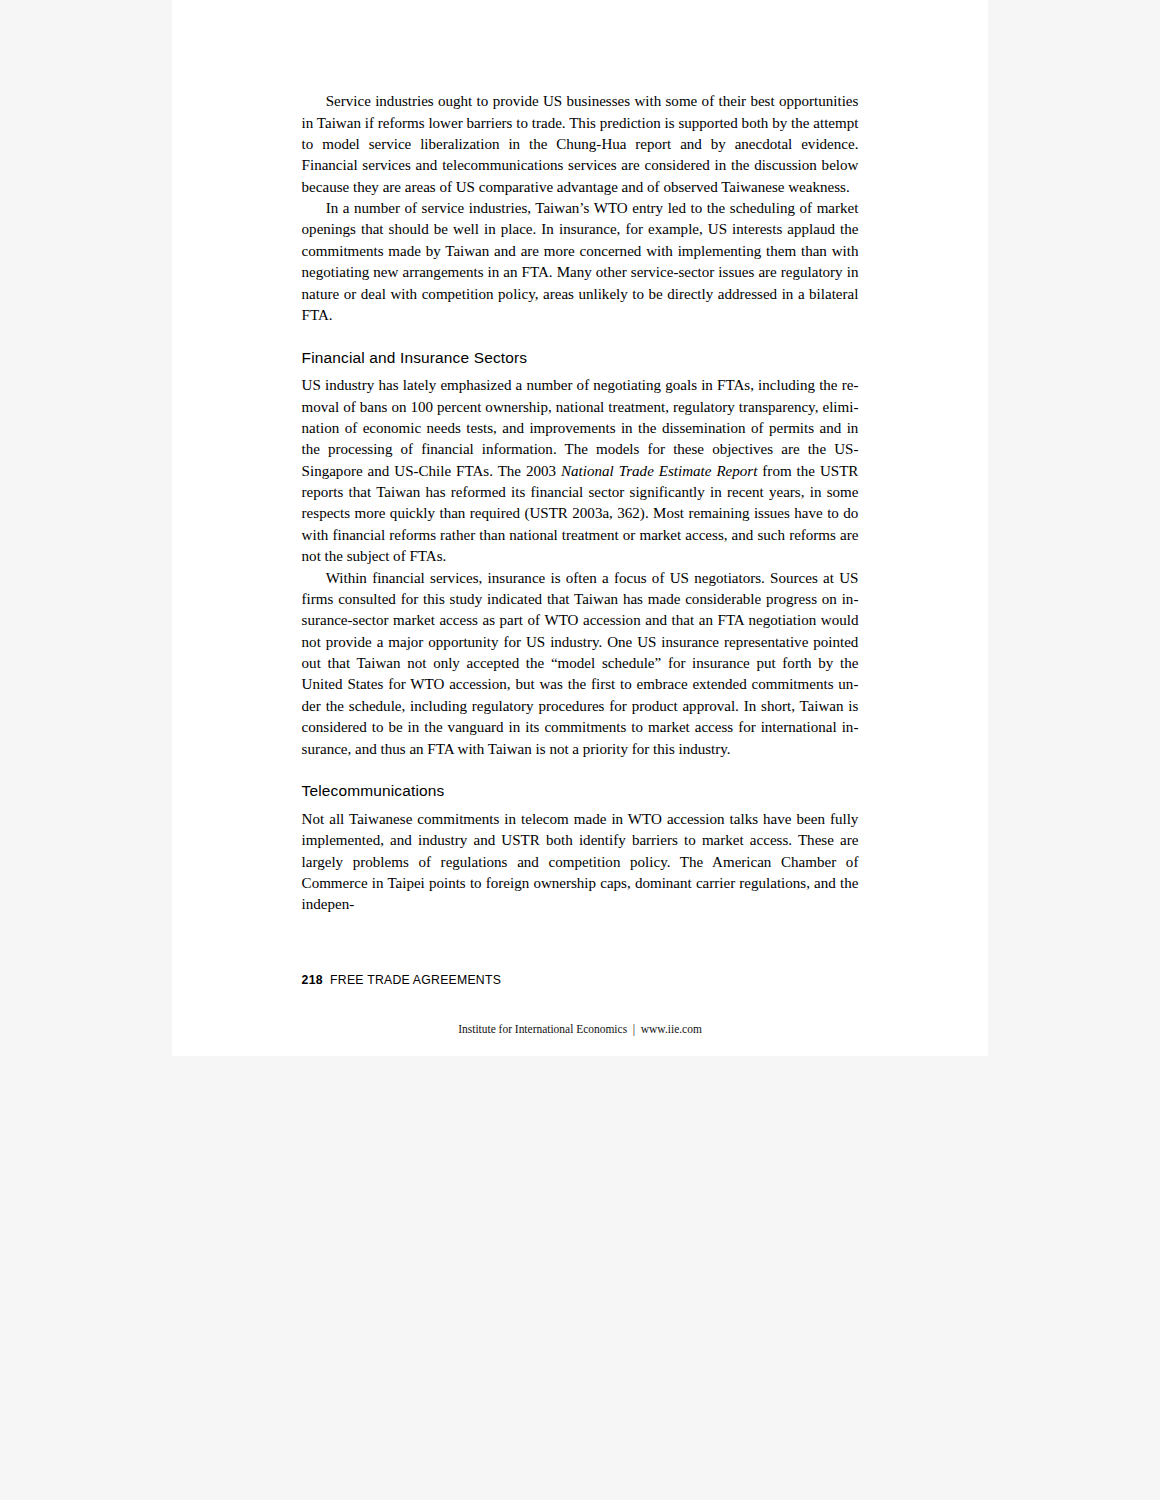Service industries ought to provide US businesses with some of their best opportunities in Taiwan if reforms lower barriers to trade. This prediction is supported both by the attempt to model service liberalization in the Chung-Hua report and by anecdotal evidence. Financial services and telecommunications services are considered in the discussion below because they are areas of US comparative advantage and of observed Taiwanese weakness.
In a number of service industries, Taiwan’s WTO entry led to the scheduling of market openings that should be well in place. In insurance, for example, US interests applaud the commitments made by Taiwan and are more concerned with implementing them than with negotiating new arrangements in an FTA. Many other service-sector issues are regulatory in nature or deal with competition policy, areas unlikely to be directly addressed in a bilateral FTA.
Financial and Insurance Sectors
US industry has lately emphasized a number of negotiating goals in FTAs, including the removal of bans on 100 percent ownership, national treatment, regulatory transparency, elimination of economic needs tests, and improvements in the dissemination of permits and in the processing of financial information. The models for these objectives are the US-Singapore and US-Chile FTAs. The 2003 National Trade Estimate Report from the USTR reports that Taiwan has reformed its financial sector significantly in recent years, in some respects more quickly than required (USTR 2003a, 362). Most remaining issues have to do with financial reforms rather than national treatment or market access, and such reforms are not the subject of FTAs.
Within financial services, insurance is often a focus of US negotiators. Sources at US firms consulted for this study indicated that Taiwan has made considerable progress on insurance-sector market access as part of WTO accession and that an FTA negotiation would not provide a major opportunity for US industry. One US insurance representative pointed out that Taiwan not only accepted the “model schedule” for insurance put forth by the United States for WTO accession, but was the first to embrace extended commitments under the schedule, including regulatory procedures for product approval. In short, Taiwan is considered to be in the vanguard in its commitments to market access for international insurance, and thus an FTA with Taiwan is not a priority for this industry.
Telecommunications
Not all Taiwanese commitments in telecom made in WTO accession talks have been fully implemented, and industry and USTR both identify barriers to market access. These are largely problems of regulations and competition policy. The American Chamber of Commerce in Taipei points to foreign ownership caps, dominant carrier regulations, and the indepen-
218 FREE TRADE AGREEMENTS
Institute for International Economics | www.iie.com